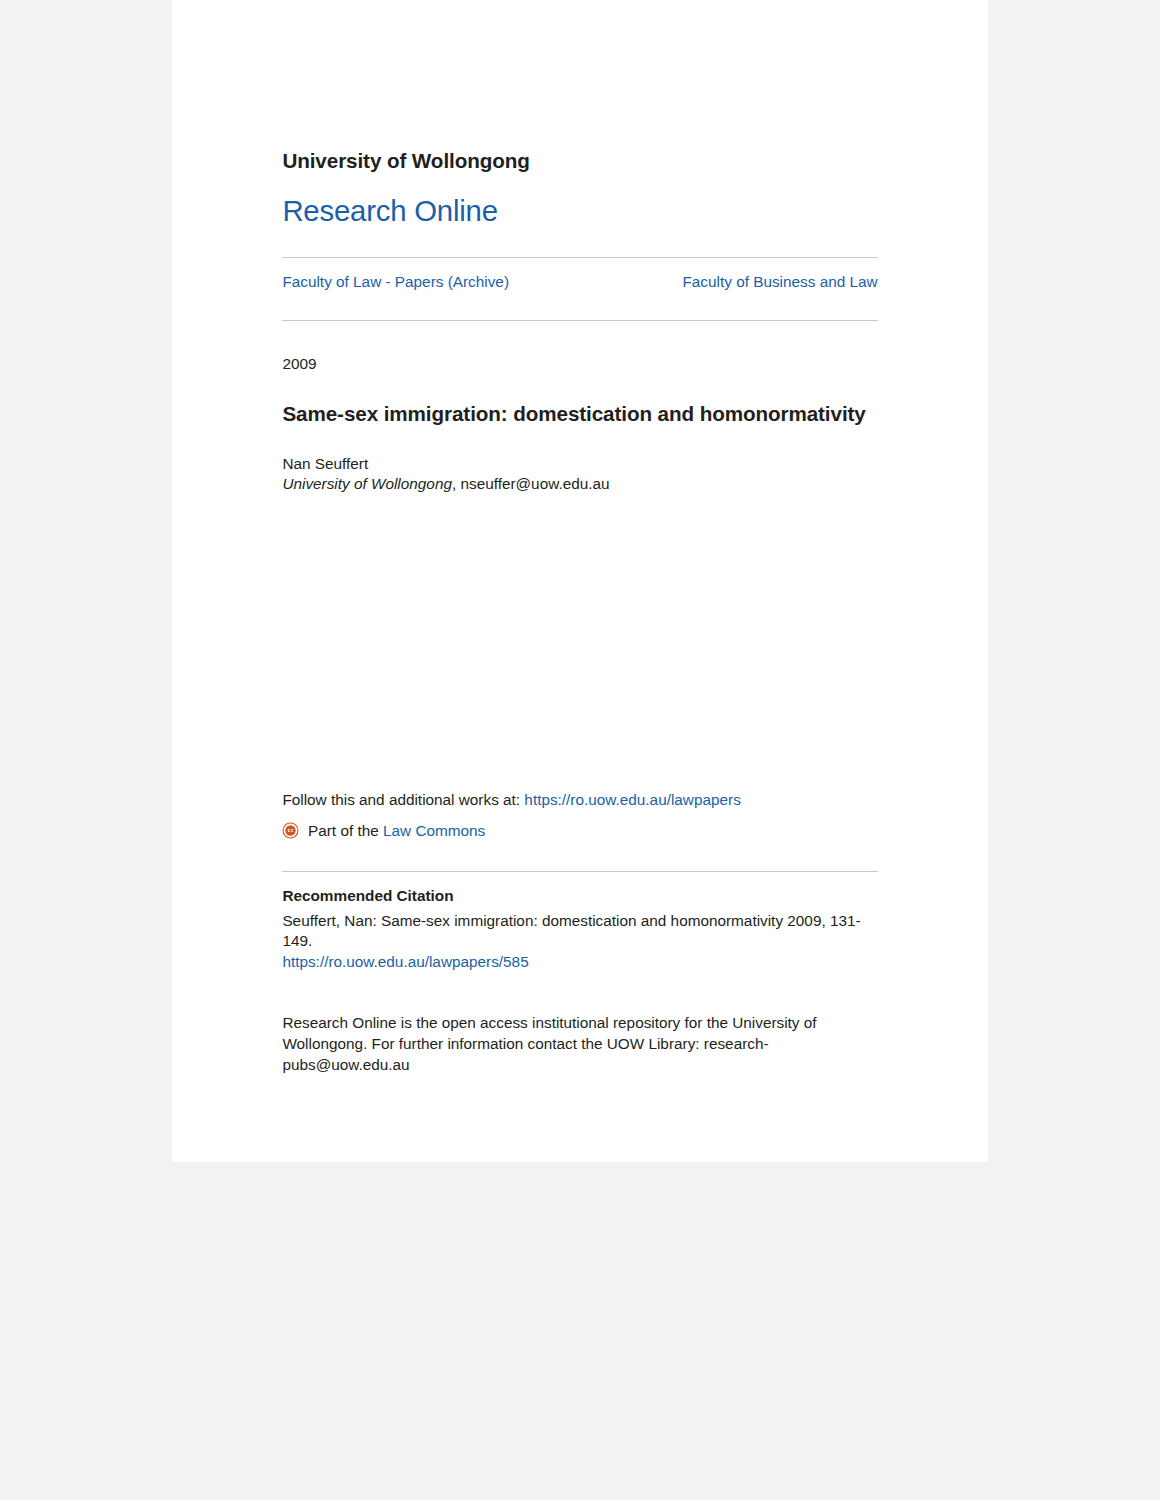University of Wollongong
Research Online
Faculty of Law - Papers (Archive) Faculty of Business and Law
2009
Same-sex immigration: domestication and homonormativity
Nan Seuffert
University of Wollongong, nseuffer@uow.edu.au
Follow this and additional works at: https://ro.uow.edu.au/lawpapers
Part of the Law Commons
Recommended Citation
Seuffert, Nan: Same-sex immigration: domestication and homonormativity 2009, 131-149.
https://ro.uow.edu.au/lawpapers/585
Research Online is the open access institutional repository for the University of Wollongong. For further information contact the UOW Library: research-pubs@uow.edu.au